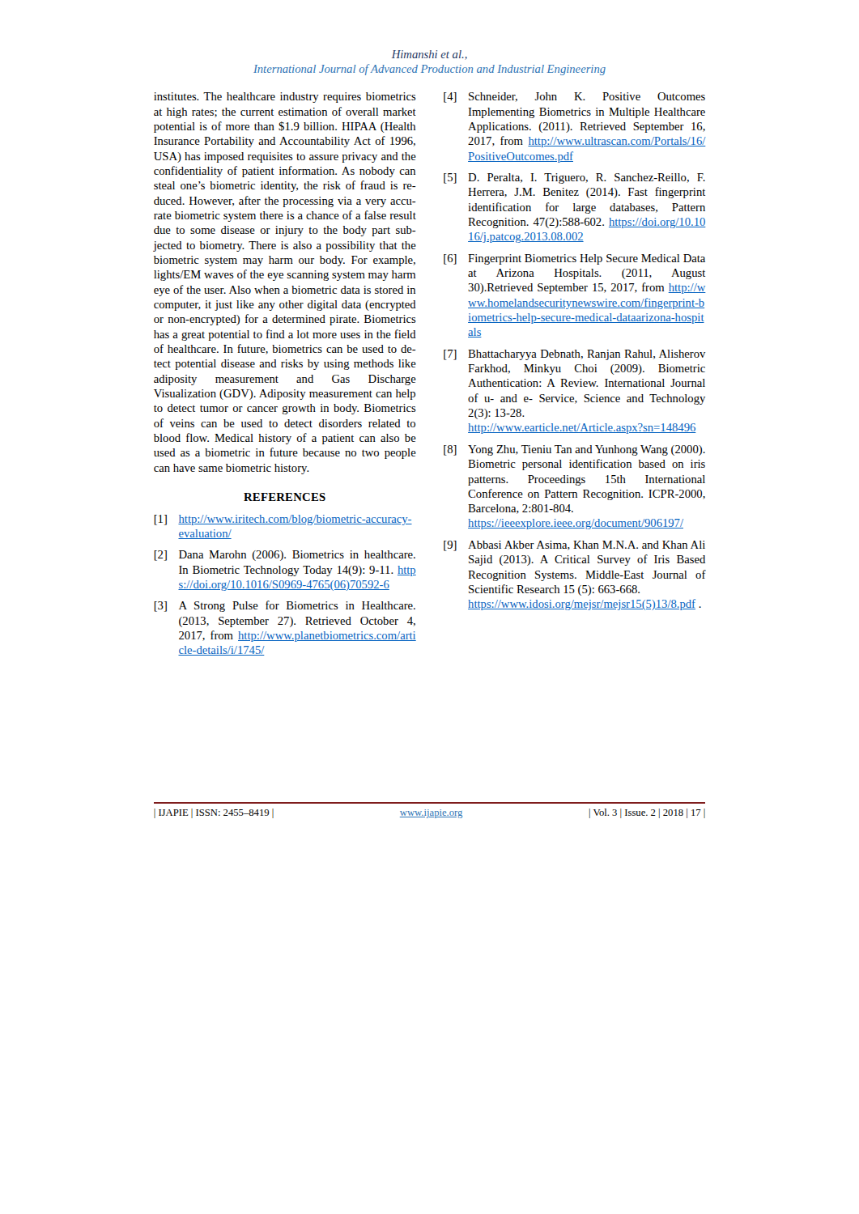Himanshi et al., International Journal of Advanced Production and Industrial Engineering
institutes. The healthcare industry requires biometrics at high rates; the current estimation of overall market potential is of more than $1.9 billion. HIPAA (Health Insurance Portability and Accountability Act of 1996, USA) has imposed requisites to assure privacy and the confidentiality of patient information. As nobody can steal one’s biometric identity, the risk of fraud is reduced. However, after the processing via a very accurate biometric system there is a chance of a false result due to some disease or injury to the body part subjected to biometry. There is also a possibility that the biometric system may harm our body. For example, lights/EM waves of the eye scanning system may harm eye of the user. Also when a biometric data is stored in computer, it just like any other digital data (encrypted or non-encrypted) for a determined pirate. Biometrics has a great potential to find a lot more uses in the field of healthcare. In future, biometrics can be used to detect potential disease and risks by using methods like adiposity measurement and Gas Discharge Visualization (GDV). Adiposity measurement can help to detect tumor or cancer growth in body. Biometrics of veins can be used to detect disorders related to blood flow. Medical history of a patient can also be used as a biometric in future because no two people can have same biometric history.
REFERENCES
http://www.iritech.com/blog/biometric-accuracy-evaluation/
Dana Marohn (2006). Biometrics in healthcare. In Biometric Technology Today 14(9): 9-11. https://doi.org/10.1016/S0969-4765(06)70592-6
A Strong Pulse for Biometrics in Healthcare. (2013, September 27). Retrieved October 4, 2017, from http://www.planetbiometrics.com/article-details/i/1745/
Schneider, John K. Positive Outcomes Implementing Biometrics in Multiple Healthcare Applications. (2011). Retrieved September 16, 2017, from http://www.ultrascan.com/Portals/16/PositiveOutcomes.pdf
D. Peralta, I. Triguero, R. Sanchez-Reillo, F. Herrera, J.M. Benitez (2014). Fast fingerprint identification for large databases, Pattern Recognition. 47(2):588-602. https://doi.org/10.1016/j.patcog.2013.08.002
Fingerprint Biometrics Help Secure Medical Data at Arizona Hospitals. (2011, August 30).Retrieved September 15, 2017, from http://www.homelandsecuritynewswire.com/fingerprint-biometrics-help-secure-medical-dataarizona-hospitals
Bhattacharyya Debnath, Ranjan Rahul, Alisherov Farkhod, Minkyu Choi (2009). Biometric Authentication: A Review. International Journal of u- and e- Service, Science and Technology 2(3): 13-28.
http://www.earticle.net/Article.aspx?sn=148496
Yong Zhu, Tieniu Tan and Yunhong Wang (2000). Biometric personal identification based on iris patterns. Proceedings 15th International Conference on Pattern Recognition. ICPR-2000, Barcelona, 2:801-804.
https://ieeexplore.ieee.org/document/906197/
Abbasi Akber Asima, Khan M.N.A. and Khan Ali Sajid (2013). A Critical Survey of Iris Based Recognition Systems. Middle-East Journal of Scientific Research 15 (5): 663-668.
https://www.idosi.org/mejsr/mejsr15(5)13/8.pdf .
| IJAPIE | ISSN: 2455–8419 | www.ijapie.org | Vol. 3 | Issue. 2 | 2018 | 17 |